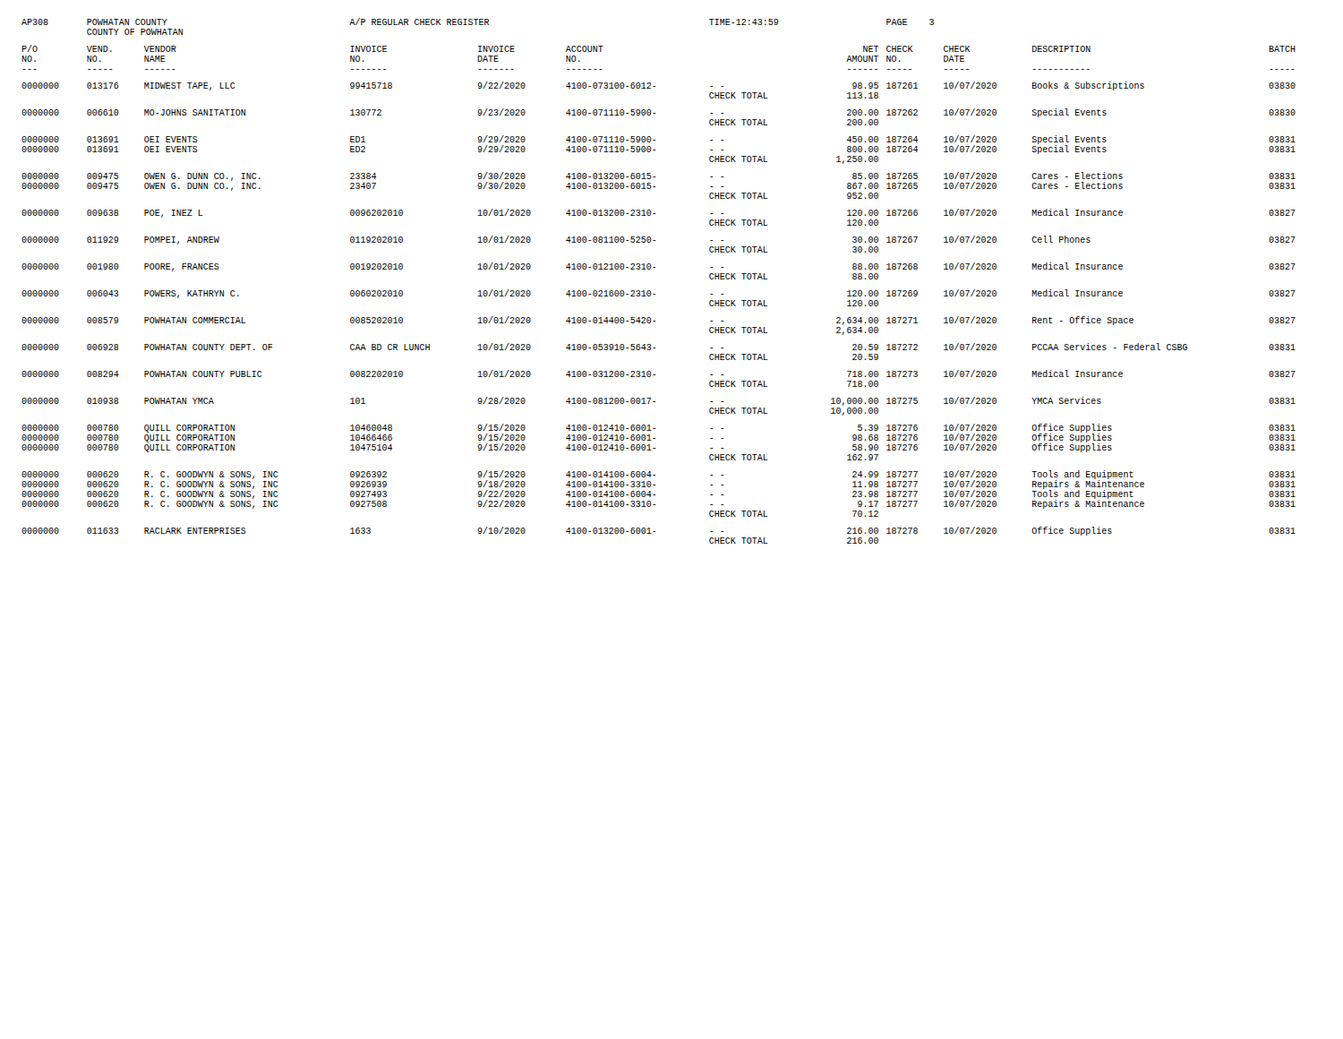| AP308 | POWHATAN COUNTY COUNTY OF POWHATAN | A/P REGULAR CHECK REGISTER | TIME-12:43:59 | PAGE 3 | | | |
| P/O NO. --- | VEND. NO. ----- | VENDOR NAME ------ | INVOICE NO. ------- | INVOICE DATE ------- | ACCOUNT NO. ------- | | NET AMOUNT ------ | CHECK NO. ----- | CHECK DATE ----- | DESCRIPTION ----------- | BATCH ----- |
| 0000000 | 013176 | MIDWEST TAPE, LLC | 99415718 | 9/22/2020 | 4100-073100-6012- | - - | 98.95 | 187261 | 10/07/2020 | Books & Subscriptions | 03830 |
| | | | | | | CHECK TOTAL | 113.18 | | | | |
| 0000000 | 006610 | MO-JOHNS SANITATION | 130772 | 9/23/2020 | 4100-071110-5900- | - - | 200.00 | 187262 | 10/07/2020 | Special Events | 03830 |
| | | | | | | CHECK TOTAL | 200.00 | | | | |
| 0000000 | 013691 | OEI EVENTS | ED1 | 9/29/2020 | 4100-071110-5900- | - - | 450.00 | 187264 | 10/07/2020 | Special Events | 03831 |
| 0000000 | 013691 | OEI EVENTS | ED2 | 9/29/2020 | 4100-071110-5900- | - - | 800.00 | 187264 | 10/07/2020 | Special Events | 03831 |
| | | | | | | CHECK TOTAL | 1,250.00 | | | | |
| 0000000 | 009475 | OWEN G. DUNN CO., INC. | 23384 | 9/30/2020 | 4100-013200-6015- | - - | 85.00 | 187265 | 10/07/2020 | Cares - Elections | 03831 |
| 0000000 | 009475 | OWEN G. DUNN CO., INC. | 23407 | 9/30/2020 | 4100-013200-6015- | - - | 867.00 | 187265 | 10/07/2020 | Cares - Elections | 03831 |
| | | | | | | CHECK TOTAL | 952.00 | | | | |
| 0000000 | 009638 | POE, INEZ L | 0096202010 | 10/01/2020 | 4100-013200-2310- | - - | 120.00 | 187266 | 10/07/2020 | Medical Insurance | 03827 |
| | | | | | | CHECK TOTAL | 120.00 | | | | |
| 0000000 | 011929 | POMPEI, ANDREW | 0119202010 | 10/01/2020 | 4100-081100-5250- | - - | 30.00 | 187267 | 10/07/2020 | Cell Phones | 03827 |
| | | | | | | CHECK TOTAL | 30.00 | | | | |
| 0000000 | 001980 | POORE, FRANCES | 0019202010 | 10/01/2020 | 4100-012100-2310- | - - | 88.00 | 187268 | 10/07/2020 | Medical Insurance | 03827 |
| | | | | | | CHECK TOTAL | 88.00 | | | | |
| 0000000 | 006043 | POWERS, KATHRYN C. | 0060202010 | 10/01/2020 | 4100-021600-2310- | - - | 120.00 | 187269 | 10/07/2020 | Medical Insurance | 03827 |
| | | | | | | CHECK TOTAL | 120.00 | | | | |
| 0000000 | 008579 | POWHATAN COMMERCIAL | 0085202010 | 10/01/2020 | 4100-014400-5420- | - - | 2,634.00 | 187271 | 10/07/2020 | Rent - Office Space | 03827 |
| | | | | | | CHECK TOTAL | 2,634.00 | | | | |
| 0000000 | 006928 | POWHATAN COUNTY DEPT. OF | CAA BD CR LUNCH | 10/01/2020 | 4100-053910-5643- | - - | 20.59 | 187272 | 10/07/2020 | PCCAA Services - Federal CSBG | 03831 |
| | | | | | | CHECK TOTAL | 20.59 | | | | |
| 0000000 | 008294 | POWHATAN COUNTY PUBLIC | 0082202010 | 10/01/2020 | 4100-031200-2310- | - - | 718.00 | 187273 | 10/07/2020 | Medical Insurance | 03827 |
| | | | | | | CHECK TOTAL | 718.00 | | | | |
| 0000000 | 010938 | POWHATAN YMCA | 101 | 9/28/2020 | 4100-081200-0017- | - - | 10,000.00 | 187275 | 10/07/2020 | YMCA Services | 03831 |
| | | | | | | CHECK TOTAL | 10,000.00 | | | | |
| 0000000 | 000780 | QUILL CORPORATION | 10460048 | 9/15/2020 | 4100-012410-6001- | - - | 5.39 | 187276 | 10/07/2020 | Office Supplies | 03831 |
| 0000000 | 000780 | QUILL CORPORATION | 10466466 | 9/15/2020 | 4100-012410-6001- | - - | 98.68 | 187276 | 10/07/2020 | Office Supplies | 03831 |
| 0000000 | 000780 | QUILL CORPORATION | 10475104 | 9/15/2020 | 4100-012410-6001- | - - | 58.90 | 187276 | 10/07/2020 | Office Supplies | 03831 |
| | | | | | | CHECK TOTAL | 162.97 | | | | |
| 0000000 | 000620 | R. C. GOODWYN & SONS, INC | 0926392 | 9/15/2020 | 4100-014100-6004- | - - | 24.99 | 187277 | 10/07/2020 | Tools and Equipment | 03831 |
| 0000000 | 000620 | R. C. GOODWYN & SONS, INC | 0926939 | 9/18/2020 | 4100-014100-3310- | - - | 11.98 | 187277 | 10/07/2020 | Repairs & Maintenance | 03831 |
| 0000000 | 000620 | R. C. GOODWYN & SONS, INC | 0927493 | 9/22/2020 | 4100-014100-6004- | - - | 23.98 | 187277 | 10/07/2020 | Tools and Equipment | 03831 |
| 0000000 | 000620 | R. C. GOODWYN & SONS, INC | 0927508 | 9/22/2020 | 4100-014100-3310- | - - | 9.17 | 187277 | 10/07/2020 | Repairs & Maintenance | 03831 |
| | | | | | | CHECK TOTAL | 70.12 | | | | |
| 0000000 | 011633 | RACLARK ENTERPRISES | 1633 | 9/10/2020 | 4100-013200-6001- | - - | 216.00 | 187278 | 10/07/2020 | Office Supplies | 03831 |
| | | | | | | CHECK TOTAL | 216.00 | | | | |